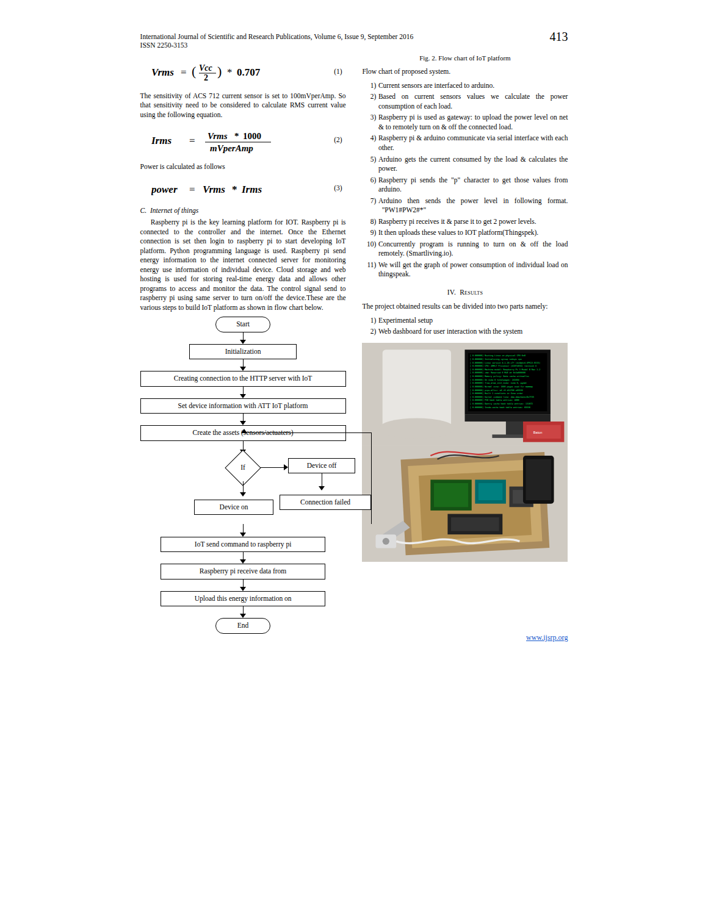International Journal of Scientific and Research Publications, Volume 6, Issue 9, September 2016
ISSN 2250-3153
413
(1)
The sensitivity of ACS 712 current sensor is set to 100mVperAmp. So that sensitivity need to be considered to calculate RMS current value using the following equation.
(2)
Power is calculated as follows
(3)
C. Internet of things
Raspberry pi is the key learning platform for IOT. Raspberry pi is connected to the controller and the internet. Once the Ethernet connection is set then login to raspberry pi to start developing IoT platform. Python programming language is used. Raspberry pi send energy information to the internet connected server for monitoring energy use information of individual device. Cloud storage and web hosting is used for storing real-time energy data and allows other programs to access and monitor the data. The control signal send to raspberry pi using same server to turn on/off the device.These are the various steps to build IoT platform as shown in flow chart below.
Start
Initialization
Creating connection to the HTTP server with IoT
Set device information with ATT IoT platform
Create the assets (sensors/actuaters)
If
Device off
Device on
Connection failed
IoT send command to raspberry pi
Raspberry pi receive data from
Upload this energy information on
End
Fig. 2. Flow chart of IoT platform
Flow chart of proposed system.
Current sensors are interfaced to arduino.
Based on current sensors values we calculate the power consumption of each load.
Raspberry pi is used as gateway: to upload the power level on net & to remotely turn on & off the connected load.
Raspberry pi & arduino communicate via serial interface with each other.
Arduino gets the current consumed by the load & calculates the power.
Raspberry pi sends the "p" character to get those values from arduino.
Arduino then sends the power level in following format. "PW1#PW2#*"
Raspberry pi receives it & parse it to get 2 power levels.
It then uploads these values to IOT platform(Thingspek).
Concurrently program is running to turn on & off the load remotely. (Smartliving.io).
We will get the graph of power consumption of individual load on thingspeak.
IV. Results
The project obtained results can be divided into two parts namely:
Experimental setup
Web dashboard for user interaction with the system
www.ijsrp.org